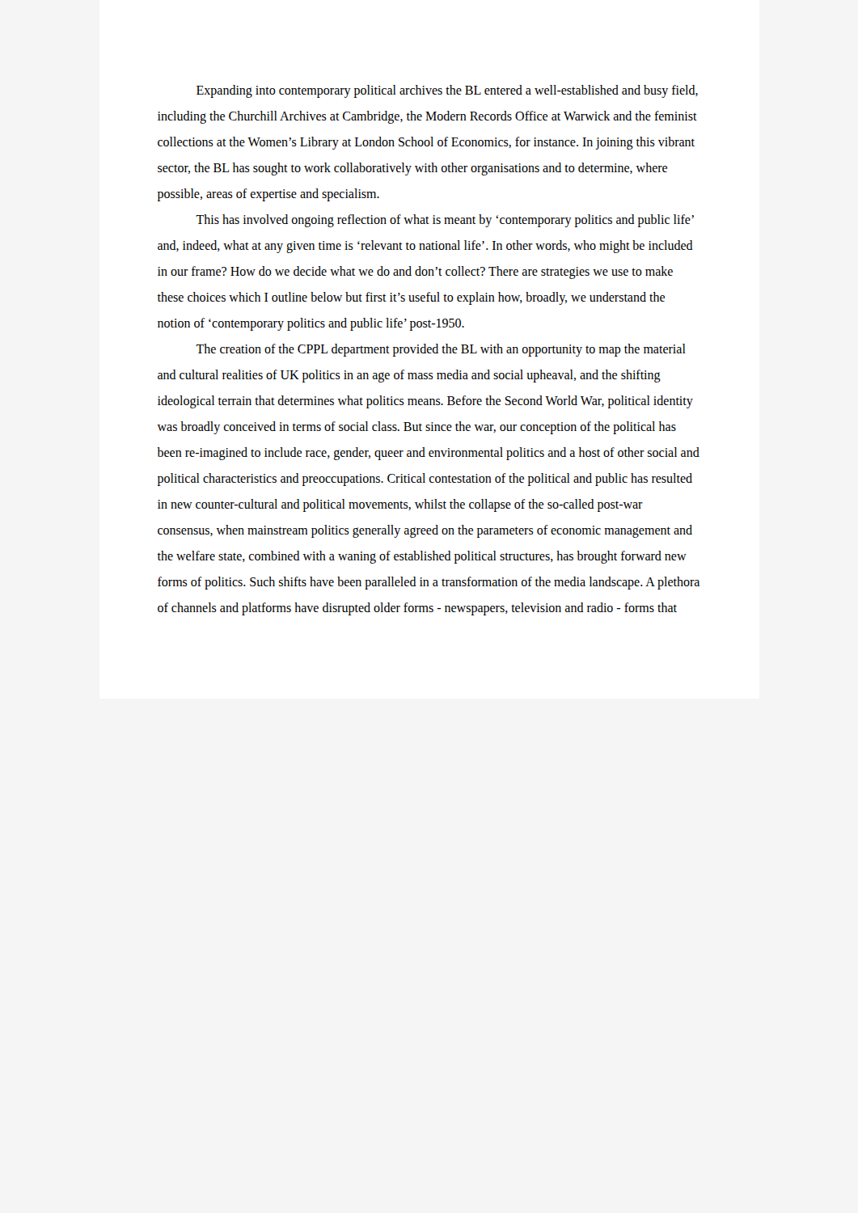Expanding into contemporary political archives the BL entered a well-established and busy field, including the Churchill Archives at Cambridge, the Modern Records Office at Warwick and the feminist collections at the Women’s Library at London School of Economics, for instance. In joining this vibrant sector, the BL has sought to work collaboratively with other organisations and to determine, where possible, areas of expertise and specialism.
This has involved ongoing reflection of what is meant by ‘contemporary politics and public life’ and, indeed, what at any given time is ‘relevant to national life’. In other words, who might be included in our frame? How do we decide what we do and don’t collect? There are strategies we use to make these choices which I outline below but first it’s useful to explain how, broadly, we understand the notion of ‘contemporary politics and public life’ post-1950.
The creation of the CPPL department provided the BL with an opportunity to map the material and cultural realities of UK politics in an age of mass media and social upheaval, and the shifting ideological terrain that determines what politics means. Before the Second World War, political identity was broadly conceived in terms of social class. But since the war, our conception of the political has been re-imagined to include race, gender, queer and environmental politics and a host of other social and political characteristics and preoccupations. Critical contestation of the political and public has resulted in new counter-cultural and political movements, whilst the collapse of the so-called post-war consensus, when mainstream politics generally agreed on the parameters of economic management and the welfare state, combined with a waning of established political structures, has brought forward new forms of politics. Such shifts have been paralleled in a transformation of the media landscape. A plethora of channels and platforms have disrupted older forms - newspapers, television and radio - forms that